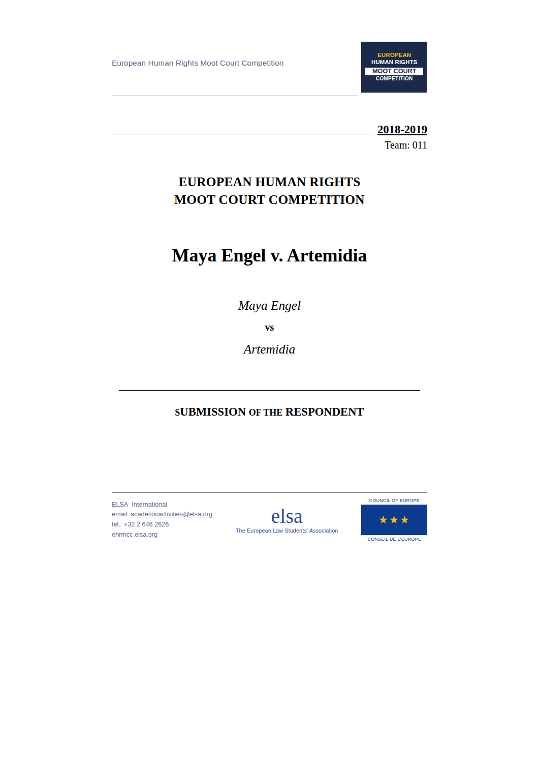European Human Rights Moot Court Competition
EUROPEAN
HUMAN RIGHTS
MOOT COURT
COMPETITION
2018-2019
Team: 011
EUROPEAN HUMAN RIGHTS
MOOT COURT COMPETITION
Maya Engel v. Artemidia
Maya Engel
vs
Artemidia
SUBMISSION OF THE RESPONDENT
ELSA International
email: academicactivities@elsa.org
tel.: +32 2 646 2626
ehrmcc.elsa.org
elsa
The European Law Students' Association
COUNCIL OF EUROPE
★★★
CONSEIL DE L'EUROPE